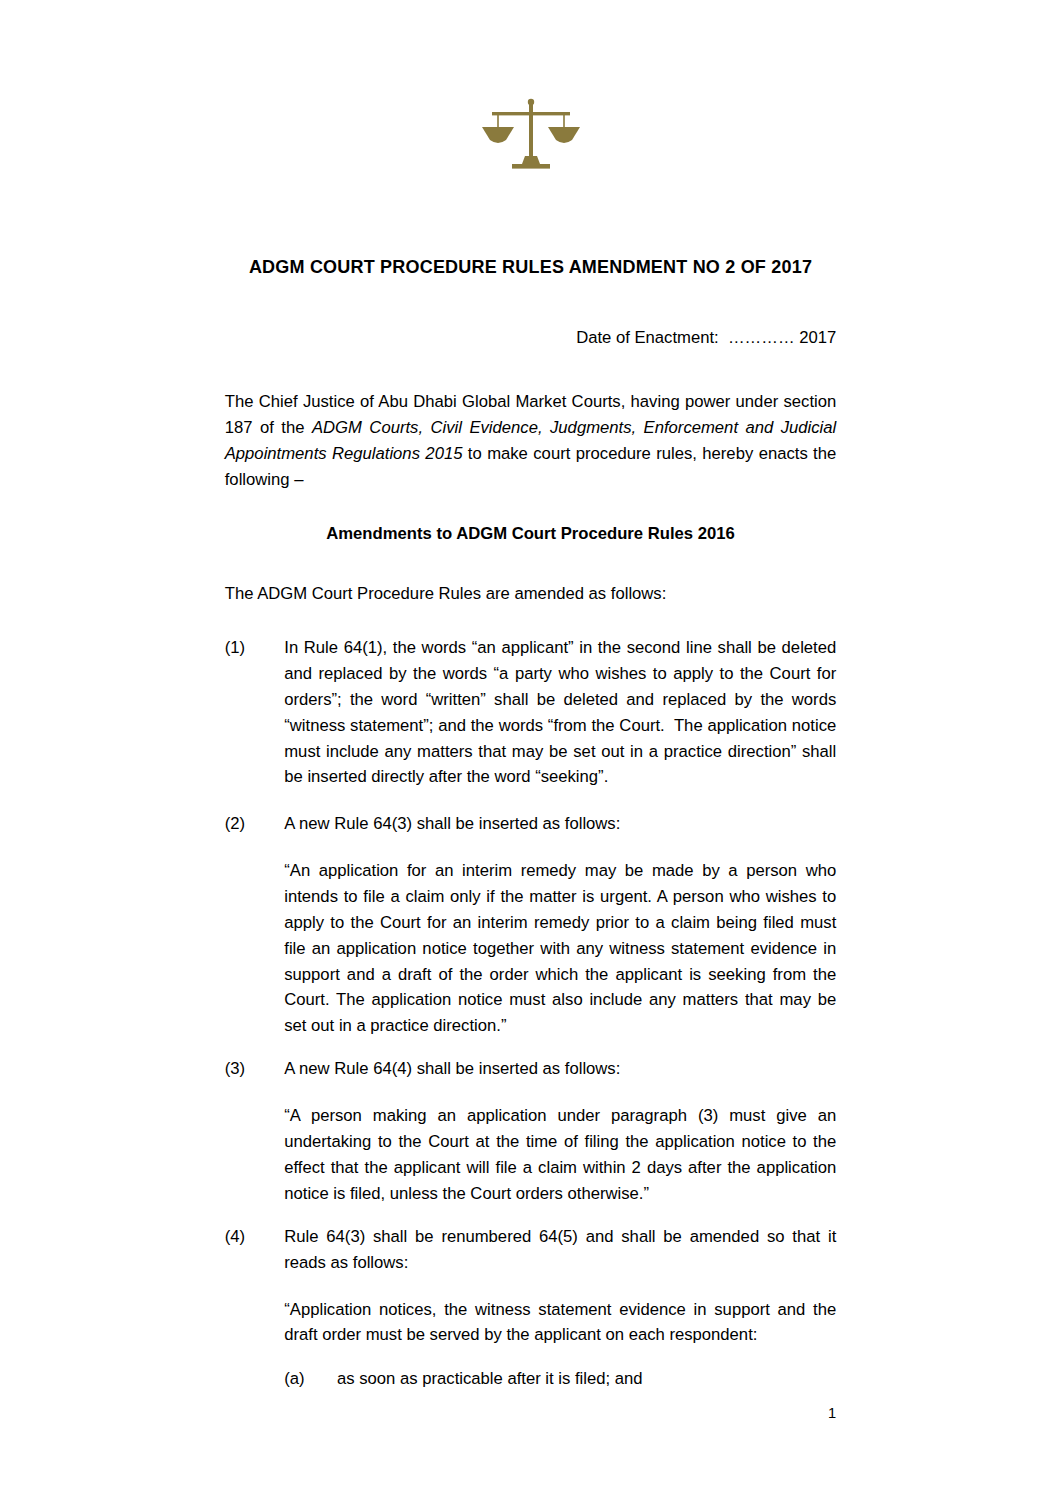ADGM COURT PROCEDURE RULES AMENDMENT NO 2 OF 2017
Date of Enactment: ………… 2017
The Chief Justice of Abu Dhabi Global Market Courts, having power under section 187 of the ADGM Courts, Civil Evidence, Judgments, Enforcement and Judicial Appointments Regulations 2015 to make court procedure rules, hereby enacts the following –
Amendments to ADGM Court Procedure Rules 2016
The ADGM Court Procedure Rules are amended as follows:
(1) In Rule 64(1), the words “an applicant” in the second line shall be deleted and replaced by the words “a party who wishes to apply to the Court for orders”; the word “written” shall be deleted and replaced by the words “witness statement”; and the words “from the Court. The application notice must include any matters that may be set out in a practice direction” shall be inserted directly after the word “seeking”.
(2) A new Rule 64(3) shall be inserted as follows:
“An application for an interim remedy may be made by a person who intends to file a claim only if the matter is urgent. A person who wishes to apply to the Court for an interim remedy prior to a claim being filed must file an application notice together with any witness statement evidence in support and a draft of the order which the applicant is seeking from the Court. The application notice must also include any matters that may be set out in a practice direction.”
(3) A new Rule 64(4) shall be inserted as follows:
“A person making an application under paragraph (3) must give an undertaking to the Court at the time of filing the application notice to the effect that the applicant will file a claim within 2 days after the application notice is filed, unless the Court orders otherwise.”
(4) Rule 64(3) shall be renumbered 64(5) and shall be amended so that it reads as follows:
“Application notices, the witness statement evidence in support and the draft order must be served by the applicant on each respondent:
(a) as soon as practicable after it is filed; and
1